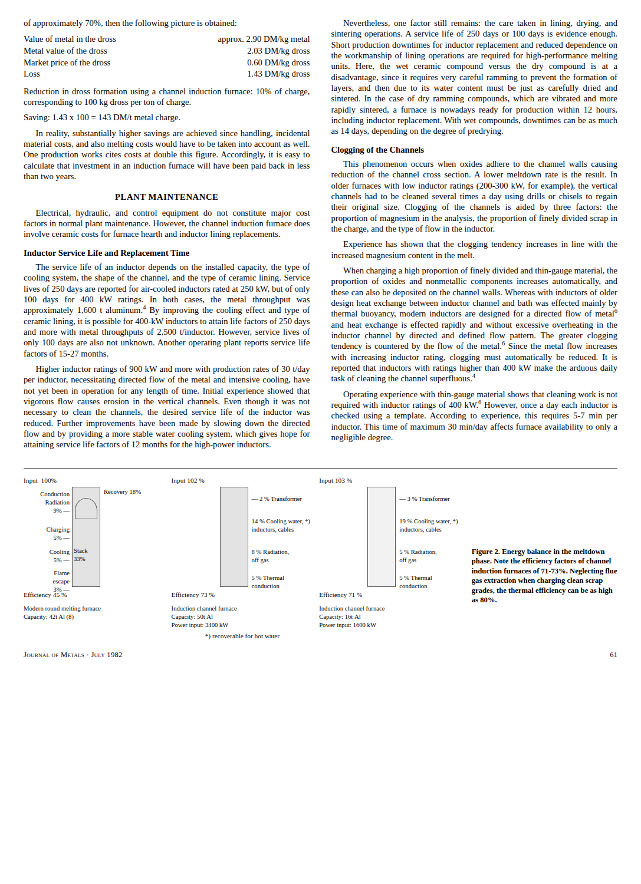of approximately 70%, then the following picture is obtained:
| Value of metal in the dross | approx. 2.90 DM/kg metal |
| Metal value of the dross | 2.03 DM/kg dross |
| Market price of the dross | 0.60 DM/kg dross |
| Loss | 1.43 DM/kg dross |
Reduction in dross formation using a channel induction furnace: 10% of charge, corresponding to 100 kg dross per ton of charge.
Saving: 1.43 x 100 = 143 DM/t metal charge.
In reality, substantially higher savings are achieved since handling, incidental material costs, and also melting costs would have to be taken into account as well. One production works cites costs at double this figure. Accordingly, it is easy to calculate that investment in an induction furnace will have been paid back in less than two years.
Plant Maintenance
Electrical, hydraulic, and control equipment do not constitute major cost factors in normal plant maintenance. However, the channel induction furnace does involve ceramic costs for furnace hearth and inductor lining replacements.
Inductor Service Life and Replacement Time
The service life of an inductor depends on the installed capacity, the type of cooling system, the shape of the channel, and the type of ceramic lining. Service lives of 250 days are reported for air-cooled inductors rated at 250 kW, but of only 100 days for 400 kW ratings. In both cases, the metal throughput was approximately 1,600 t aluminum.4 By improving the cooling effect and type of ceramic lining, it is possible for 400-kW inductors to attain life factors of 250 days and more with metal throughputs of 2,500 t/inductor. However, service lives of only 100 days are also not unknown. Another operating plant reports service life factors of 15-27 months.
Higher inductor ratings of 900 kW and more with production rates of 30 t/day per inductor, necessitating directed flow of the metal and intensive cooling, have not yet been in operation for any length of time. Initial experience showed that vigorous flow causes erosion in the vertical channels. Even though it was not necessary to clean the channels, the desired service life of the inductor was reduced. Further improvements have been made by slowing down the directed flow and by providing a more stable water cooling system, which gives hope for attaining service life factors of 12 months for the high-power inductors.
Nevertheless, one factor still remains: the care taken in lining, drying, and sintering operations. A service life of 250 days or 100 days is evidence enough. Short production downtimes for inductor replacement and reduced dependence on the workmanship of lining operations are required for high-performance melting units. Here, the wet ceramic compound versus the dry compound is at a disadvantage, since it requires very careful ramming to prevent the formation of layers, and then due to its water content must be just as carefully dried and sintered. In the case of dry ramming compounds, which are vibrated and more rapidly sintered, a furnace is nowadays ready for production within 12 hours, including inductor replacement. With wet compounds, downtimes can be as much as 14 days, depending on the degree of predrying.
Clogging of the Channels
This phenomenon occurs when oxides adhere to the channel walls causing reduction of the channel cross section. A lower meltdown rate is the result. In older furnaces with low inductor ratings (200-300 kW, for example), the vertical channels had to be cleaned several times a day using drills or chisels to regain their original size. Clogging of the channels is aided by three factors: the proportion of magnesium in the analysis, the proportion of finely divided scrap in the charge, and the type of flow in the inductor.
Experience has shown that the clogging tendency increases in line with the increased magnesium content in the melt.
When charging a high proportion of finely divided and thin-gauge material, the proportion of oxides and nonmetallic components increases automatically, and these can also be deposited on the channel walls. Whereas with inductors of older design heat exchange between inductor channel and bath was effected mainly by thermal buoyancy, modern inductors are designed for a directed flow of metal6 and heat exchange is effected rapidly and without excessive overheating in the inductor channel by directed and defined flow pattern. The greater clogging tendency is countered by the flow of the metal.6 Since the metal flow increases with increasing inductor rating, clogging must automatically be reduced. It is reported that inductors with ratings higher than 400 kW make the arduous daily task of cleaning the channel superfluous.4
Operating experience with thin-gauge material shows that cleaning work is not required with inductor ratings of 400 kW.6 However, once a day each inductor is checked using a template. According to experience, this requires 5-7 min per inductor. This time of maximum 30 min/day affects furnace availability to only a negligible degree.
Input 100%
Conduction
Radiation
9% —
Charging
5% —
Cooling
5% —
Flame
escape
3% —
Stack 33%
Recovery 18%
Efficiency 45 %
Modern round melting furnace
Capacity: 42t Al (8)
Input 102 %
— 2 % Transformer
14 % Cooling water, *)
inductors, cables
8 % Radiation,
off gas
5 % Thermal
conduction
Efficiency 73 %
Induction channel furnace
Capacity: 50t Al
Power input: 3400 kW
Input 103 %
— 3 % Transformer
19 % Cooling water, *)
inductors, cables
5 % Radiation,
off gas
5 % Thermal
conduction
Efficiency 71 %
Induction channel furnace
Capacity: 16t Al
Power input: 1600 kW
*) recoverable for hot water
Figure 2. Energy balance in the meltdown phase. Note the efficiency factors of channel induction furnaces of 71-73%. Neglecting flue gas extraction when charging clean scrap grades, the thermal efficiency can be as high as 80%.
Journal of Metals · July 1982
61